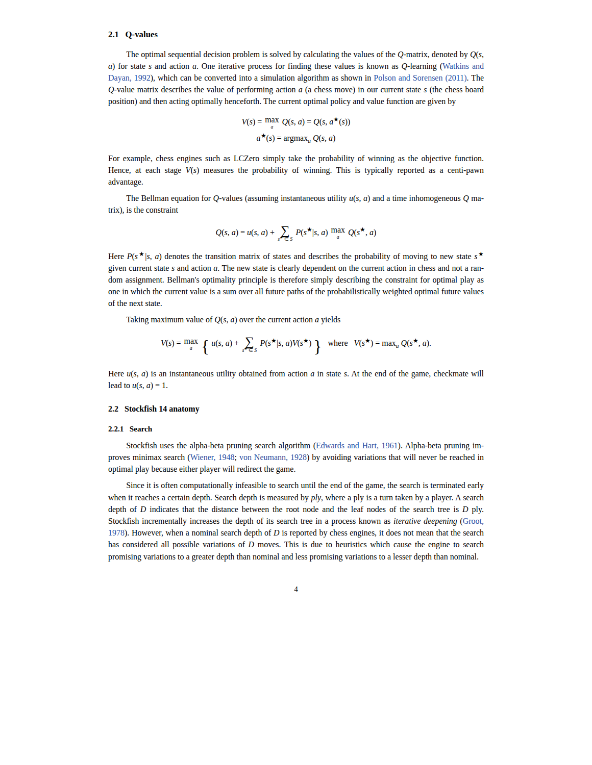2.1 Q-values
The optimal sequential decision problem is solved by calculating the values of the Q-matrix, denoted by Q(s, a) for state s and action a. One iterative process for finding these values is known as Q-learning (Watkins and Dayan, 1992), which can be converted into a simulation algorithm as shown in Polson and Sorensen (2011). The Q-value matrix describes the value of performing action a (a chess move) in our current state s (the chess board position) and then acting optimally henceforth. The current optimal policy and value function are given by
V(s) = max a Q(s, a) = Q(s, a★(s))
a★(s) = argmaxa Q(s, a)
For example, chess engines such as LCZero simply take the probability of winning as the objective function. Hence, at each stage V(s) measures the probability of winning. This is typically reported as a centi-pawn advantage.
The Bellman equation for Q-values (assuming instantaneous utility u(s, a) and a time inhomogeneous Q matrix), is the constraint
Q(s, a) = u(s, a) + ∑s★ ∈ S P(s★|s, a) max a Q(s★, a)
Here P(s★|s, a) denotes the transition matrix of states and describes the probability of moving to new state s★ given current state s and action a. The new state is clearly dependent on the current action in chess and not a random assignment. Bellman's optimality principle is therefore simply describing the constraint for optimal play as one in which the current value is a sum over all future paths of the probabilistically weighted optimal future values of the next state.
Taking maximum value of Q(s, a) over the current action a yields
V(s) = max a { u(s, a) + ∑s★ ∈ S P(s★|s, a)V(s★) } where V(s★) = maxa Q(s★, a).
Here u(s, a) is an instantaneous utility obtained from action a in state s. At the end of the game, checkmate will lead to u(s, a) = 1.
2.2 Stockfish 14 anatomy
2.2.1 Search
Stockfish uses the alpha-beta pruning search algorithm (Edwards and Hart, 1961). Alpha-beta pruning improves minimax search (Wiener, 1948; von Neumann, 1928) by avoiding variations that will never be reached in optimal play because either player will redirect the game.
Since it is often computationally infeasible to search until the end of the game, the search is terminated early when it reaches a certain depth. Search depth is measured by ply, where a ply is a turn taken by a player. A search depth of D indicates that the distance between the root node and the leaf nodes of the search tree is D ply. Stockfish incrementally increases the depth of its search tree in a process known as iterative deepening (Groot, 1978). However, when a nominal search depth of D is reported by chess engines, it does not mean that the search has considered all possible variations of D moves. This is due to heuristics which cause the engine to search promising variations to a greater depth than nominal and less promising variations to a lesser depth than nominal.
4